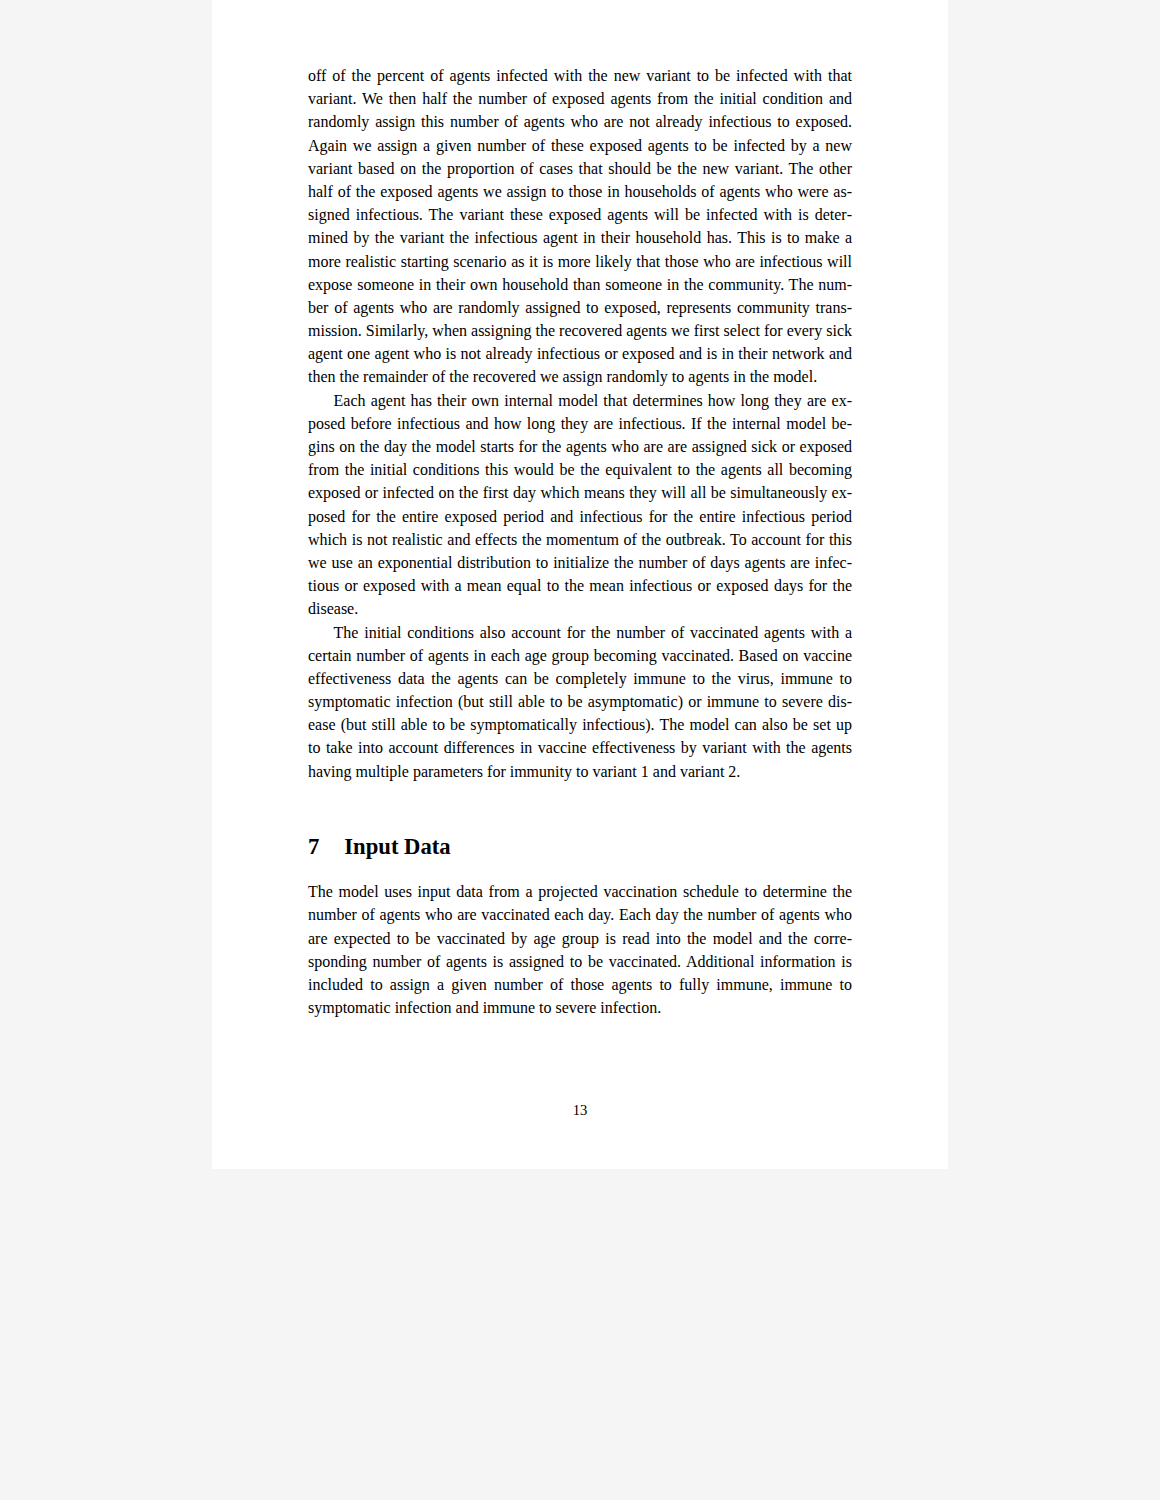off of the percent of agents infected with the new variant to be infected with that variant. We then half the number of exposed agents from the initial condition and randomly assign this number of agents who are not already infectious to exposed. Again we assign a given number of these exposed agents to be infected by a new variant based on the proportion of cases that should be the new variant. The other half of the exposed agents we assign to those in households of agents who were assigned infectious. The variant these exposed agents will be infected with is determined by the variant the infectious agent in their household has. This is to make a more realistic starting scenario as it is more likely that those who are infectious will expose someone in their own household than someone in the community. The number of agents who are randomly assigned to exposed, represents community transmission. Similarly, when assigning the recovered agents we first select for every sick agent one agent who is not already infectious or exposed and is in their network and then the remainder of the recovered we assign randomly to agents in the model.
Each agent has their own internal model that determines how long they are exposed before infectious and how long they are infectious. If the internal model begins on the day the model starts for the agents who are are assigned sick or exposed from the initial conditions this would be the equivalent to the agents all becoming exposed or infected on the first day which means they will all be simultaneously exposed for the entire exposed period and infectious for the entire infectious period which is not realistic and effects the momentum of the outbreak. To account for this we use an exponential distribution to initialize the number of days agents are infectious or exposed with a mean equal to the mean infectious or exposed days for the disease.
The initial conditions also account for the number of vaccinated agents with a certain number of agents in each age group becoming vaccinated. Based on vaccine effectiveness data the agents can be completely immune to the virus, immune to symptomatic infection (but still able to be asymptomatic) or immune to severe disease (but still able to be symptomatically infectious). The model can also be set up to take into account differences in vaccine effectiveness by variant with the agents having multiple parameters for immunity to variant 1 and variant 2.
7 Input Data
The model uses input data from a projected vaccination schedule to determine the number of agents who are vaccinated each day. Each day the number of agents who are expected to be vaccinated by age group is read into the model and the corresponding number of agents is assigned to be vaccinated. Additional information is included to assign a given number of those agents to fully immune, immune to symptomatic infection and immune to severe infection.
13